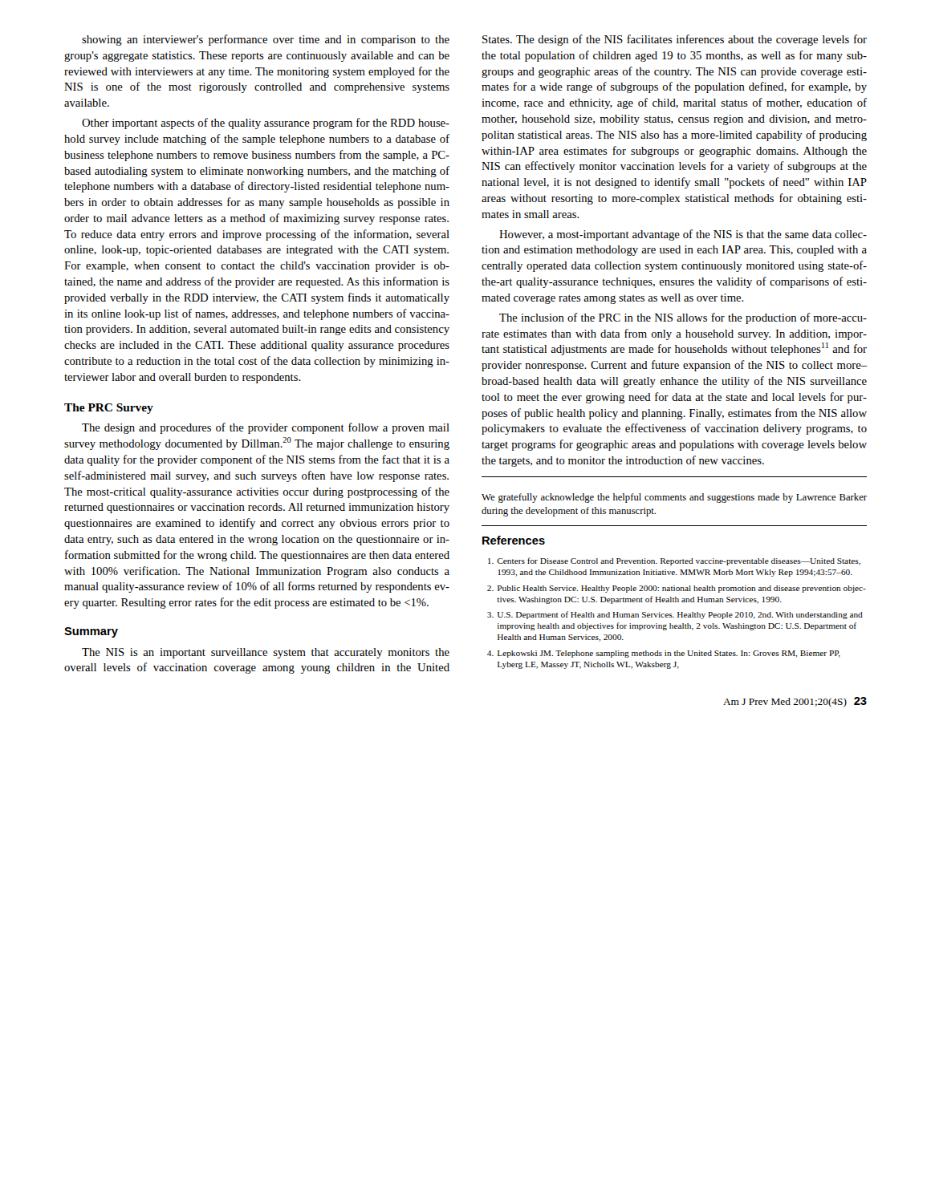showing an interviewer's performance over time and in comparison to the group's aggregate statistics. These reports are continuously available and can be reviewed with interviewers at any time. The monitoring system employed for the NIS is one of the most rigorously controlled and comprehensive systems available.
Other important aspects of the quality assurance program for the RDD household survey include matching of the sample telephone numbers to a database of business telephone numbers to remove business numbers from the sample, a PC-based autodialing system to eliminate nonworking numbers, and the matching of telephone numbers with a database of directory-listed residential telephone numbers in order to obtain addresses for as many sample households as possible in order to mail advance letters as a method of maximizing survey response rates. To reduce data entry errors and improve processing of the information, several online, look-up, topic-oriented databases are integrated with the CATI system. For example, when consent to contact the child's vaccination provider is obtained, the name and address of the provider are requested. As this information is provided verbally in the RDD interview, the CATI system finds it automatically in its online look-up list of names, addresses, and telephone numbers of vaccination providers. In addition, several automated built-in range edits and consistency checks are included in the CATI. These additional quality assurance procedures contribute to a reduction in the total cost of the data collection by minimizing interviewer labor and overall burden to respondents.
The PRC Survey
The design and procedures of the provider component follow a proven mail survey methodology documented by Dillman.20 The major challenge to ensuring data quality for the provider component of the NIS stems from the fact that it is a self-administered mail survey, and such surveys often have low response rates. The most-critical quality-assurance activities occur during postprocessing of the returned questionnaires or vaccination records. All returned immunization history questionnaires are examined to identify and correct any obvious errors prior to data entry, such as data entered in the wrong location on the questionnaire or information submitted for the wrong child. The questionnaires are then data entered with 100% verification. The National Immunization Program also conducts a manual quality-assurance review of 10% of all forms returned by respondents every quarter. Resulting error rates for the edit process are estimated to be <1%.
Summary
The NIS is an important surveillance system that accurately monitors the overall levels of vaccination coverage among young children in the United States. The design of the NIS facilitates inferences about the coverage levels for the total population of children aged 19 to 35 months, as well as for many subgroups and geographic areas of the country. The NIS can provide coverage estimates for a wide range of subgroups of the population defined, for example, by income, race and ethnicity, age of child, marital status of mother, education of mother, household size, mobility status, census region and division, and metropolitan statistical areas. The NIS also has a more-limited capability of producing within-IAP area estimates for subgroups or geographic domains. Although the NIS can effectively monitor vaccination levels for a variety of subgroups at the national level, it is not designed to identify small "pockets of need" within IAP areas without resorting to more-complex statistical methods for obtaining estimates in small areas.
However, a most-important advantage of the NIS is that the same data collection and estimation methodology are used in each IAP area. This, coupled with a centrally operated data collection system continuously monitored using state-of-the-art quality-assurance techniques, ensures the validity of comparisons of estimated coverage rates among states as well as over time.
The inclusion of the PRC in the NIS allows for the production of more-accurate estimates than with data from only a household survey. In addition, important statistical adjustments are made for households without telephones11 and for provider nonresponse. Current and future expansion of the NIS to collect more–broad-based health data will greatly enhance the utility of the NIS surveillance tool to meet the ever growing need for data at the state and local levels for purposes of public health policy and planning. Finally, estimates from the NIS allow policymakers to evaluate the effectiveness of vaccination delivery programs, to target programs for geographic areas and populations with coverage levels below the targets, and to monitor the introduction of new vaccines.
We gratefully acknowledge the helpful comments and suggestions made by Lawrence Barker during the development of this manuscript.
References
Centers for Disease Control and Prevention. Reported vaccine-preventable diseases—United States, 1993, and the Childhood Immunization Initiative. MMWR Morb Mort Wkly Rep 1994;43:57–60.
Public Health Service. Healthy People 2000: national health promotion and disease prevention objectives. Washington DC: U.S. Department of Health and Human Services, 1990.
U.S. Department of Health and Human Services. Healthy People 2010, 2nd. With understanding and improving health and objectives for improving health, 2 vols. Washington DC: U.S. Department of Health and Human Services, 2000.
Lepkowski JM. Telephone sampling methods in the United States. In: Groves RM, Biemer PP, Lyberg LE, Massey JT, Nicholls WL, Waksberg J,
Am J Prev Med 2001;20(4S)23